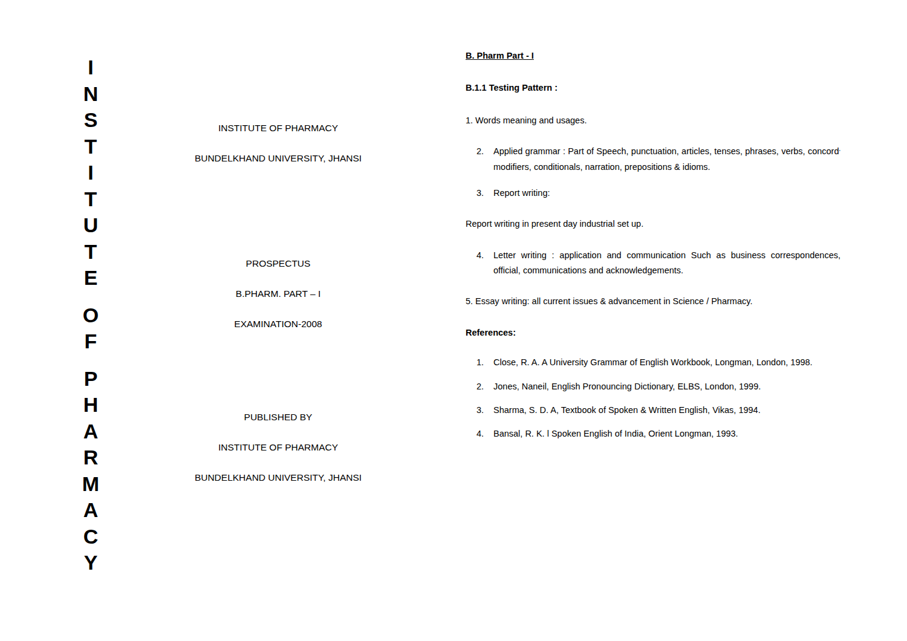I N S T I T U T E O F P H A R M A C Y
INSTITUTE OF PHARMACY
BUNDELKHAND UNIVERSITY, JHANSI
PROSPECTUS
B.PHARM. PART – I
EXAMINATION-2008
PUBLISHED BY
INSTITUTE OF PHARMACY
BUNDELKHAND UNIVERSITY, JHANSI
B. Pharm Part - I
B.1.1 Testing Pattern :
1. Words meaning and usages.
Applied grammar : Part of Speech, punctuation, articles, tenses, phrases, verbs, concord, modifiers, conditionals, narration, prepositions & idioms.
Report writing:
Report writing in present day industrial set up.
Letter writing : application and communication Such as business correspondences, official, communications and acknowledgements.
5. Essay writing: all current issues & advancement in Science / Pharmacy.
References:
Close, R. A. A University Grammar of English Workbook, Longman, London, 1998.
Jones, Naneil, English Pronouncing Dictionary, ELBS, London, 1999.
Sharma, S. D. A, Textbook of Spoken & Written English, Vikas, 1994.
Bansal, R. K. l Spoken English of India, Orient Longman, 1993.